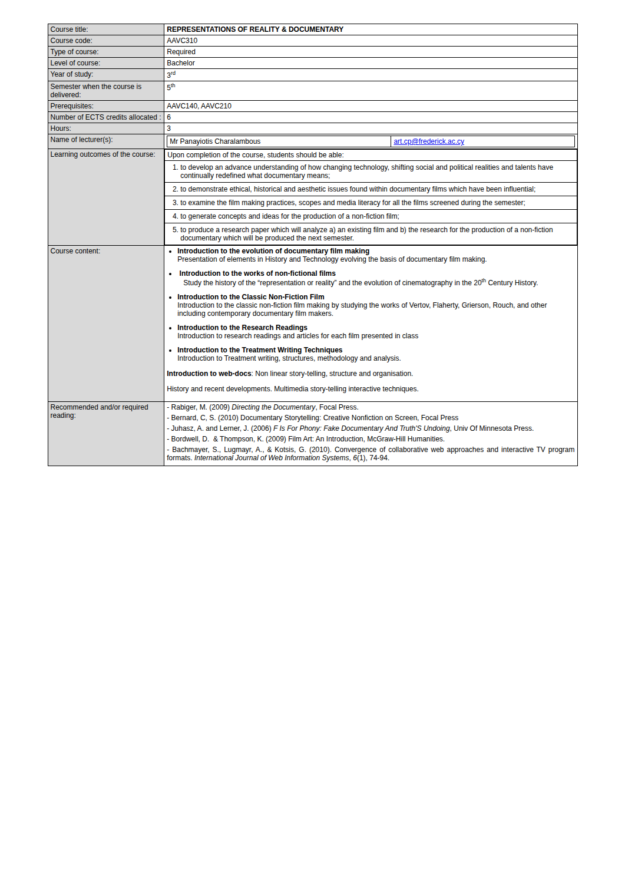| Course title: | REPRESENTATIONS OF REALITY & DOCUMENTARY |
| Course code: | AAVC310 |
| Type of course: | Required |
| Level of course: | Bachelor |
| Year of study: | 3 rd |
| Semester when the course is delivered: | 5 th |
| Prerequisites: | AAVC140, AAVC210 |
| Number of ECTS credits allocated : | 6 |
| Hours: | 3 |
| Name of lecturer(s): | / Mr Panayiotis Charalambous / art.cp@frederick.ac.cy / |
| Learning outcomes of the course: | / Upon completion of the course, students should be able: / / to develop an advance understanding of how changing technology, shifting social and political realities and talents have continually redefined what documentary means; / / to demonstrate ethical, historical and aesthetic issues found within documentary films which have been influential; / / to examine the film making practices, scopes and media literacy for all the films screened during the semester; / / to generate concepts and ideas for the production of a non-fiction film; / / to produce a research paper which will analyze a) an existing film and b) the research for the production of a non-fiction documentary which will be produced the next semester. / |
| Course content: | Introduction to the evolution of documentary film making Presentation of elements in History and Technology evolving the basis of documentary film making. Introduction to the works of non-fictional films Study the history of the “representation or reality” and the evolution of cinematography in the 20 th Century History. Introduction to the Classic Non-Fiction Film Introduction to the classic non-fiction film making by studying the works of Vertov, Flaherty, Grierson, Rouch, and other including contemporary documentary film makers. Introduction to the Research Readings Introduction to research readings and articles for each film presented in class Introduction to the Treatment Writing Techniques Introduction to Treatment writing, structures, methodology and analysis. Introduction to web-docs : Non linear story-telling, structure and organisation. History and recent developments. Multimedia story-telling interactive techniques. |
| Recommended and/or required reading: | - Rabiger, M. (2009) Directing the Documentary , Focal Press. - Bernard, C, S. (2010) Documentary Storytelling: Creative Nonfiction on Screen, Focal Press - Juhasz, A. and Lerner, J. (2006) F Is For Phony: Fake Documentary And Truth'S Undoing , Univ Of Minnesota Press. - Bordwell, D. & Thompson, K. (2009) Film Art: An Introduction, McGraw-Hill Humanities. - Bachmayer, S., Lugmayr, A., & Kotsis, G. (2010). Convergence of collaborative web approaches and interactive TV program formats. International Journal of Web Information Systems , 6 (1), 74-94. |